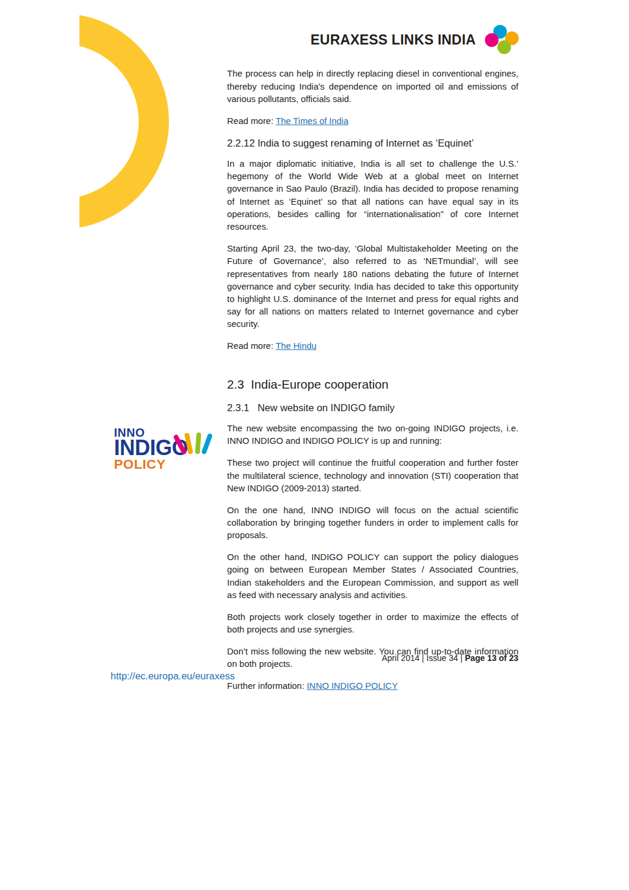EURAXESS LINKS INDIA
The process can help in directly replacing diesel in conventional engines, thereby reducing India's dependence on imported oil and emissions of various pollutants, officials said.
Read more: The Times of India
2.2.12 India to suggest renaming of Internet as ‘Equinet’
In a major diplomatic initiative, India is all set to challenge the U.S.’ hegemony of the World Wide Web at a global meet on Internet governance in Sao Paulo (Brazil). India has decided to propose renaming of Internet as ‘Equinet’ so that all nations can have equal say in its operations, besides calling for “internationalisation” of core Internet resources.
Starting April 23, the two-day, ‘Global Multistakeholder Meeting on the Future of Governance’, also referred to as ‘NETmundial’, will see representatives from nearly 180 nations debating the future of Internet governance and cyber security. India has decided to take this opportunity to highlight U.S. dominance of the Internet and press for equal rights and say for all nations on matters related to Internet governance and cyber security.
Read more: The Hindu
2.3 India-Europe cooperation
2.3.1 New website on INDIGO family
The new website encompassing the two on-going INDIGO projects, i.e. INNO INDIGO and INDIGO POLICY is up and running:
These two project will continue the fruitful cooperation and further foster the multilateral science, technology and innovation (STI) cooperation that New INDIGO (2009-2013) started.
On the one hand, INNO INDIGO will focus on the actual scientific collaboration by bringing together funders in order to implement calls for proposals.
On the other hand, INDIGO POLICY can support the policy dialogues going on between European Member States / Associated Countries, Indian stakeholders and the European Commission, and support as well as feed with necessary analysis and activities.
Both projects work closely together in order to maximize the effects of both projects and use synergies.
Don’t miss following the new website. You can find up-to-date information on both projects.
Further information: INNO INDIGO POLICY
INNO
INDIGO
POLICY
April 2014 | Issue 34 | Page 13 of 23
http://ec.europa.eu/euraxess